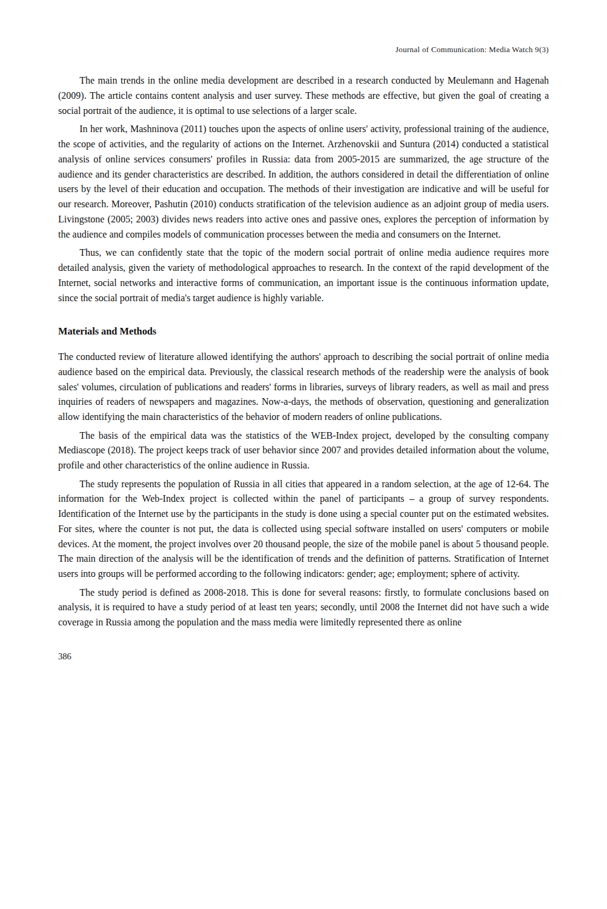Journal of Communication: Media Watch 9(3)
The main trends in the online media development are described in a research conducted by Meulemann and Hagenah (2009). The article contains content analysis and user survey. These methods are effective, but given the goal of creating a social portrait of the audience, it is optimal to use selections of a larger scale.
In her work, Mashninova (2011) touches upon the aspects of online users' activity, professional training of the audience, the scope of activities, and the regularity of actions on the Internet. Arzhenovskii and Suntura (2014) conducted a statistical analysis of online services consumers' profiles in Russia: data from 2005-2015 are summarized, the age structure of the audience and its gender characteristics are described. In addition, the authors considered in detail the differentiation of online users by the level of their education and occupation. The methods of their investigation are indicative and will be useful for our research. Moreover, Pashutin (2010) conducts stratification of the television audience as an adjoint group of media users. Livingstone (2005; 2003) divides news readers into active ones and passive ones, explores the perception of information by the audience and compiles models of communication processes between the media and consumers on the Internet.
Thus, we can confidently state that the topic of the modern social portrait of online media audience requires more detailed analysis, given the variety of methodological approaches to research. In the context of the rapid development of the Internet, social networks and interactive forms of communication, an important issue is the continuous information update, since the social portrait of media's target audience is highly variable.
Materials and Methods
The conducted review of literature allowed identifying the authors' approach to describing the social portrait of online media audience based on the empirical data. Previously, the classical research methods of the readership were the analysis of book sales' volumes, circulation of publications and readers' forms in libraries, surveys of library readers, as well as mail and press inquiries of readers of newspapers and magazines. Now-a-days, the methods of observation, questioning and generalization allow identifying the main characteristics of the behavior of modern readers of online publications.
The basis of the empirical data was the statistics of the WEB-Index project, developed by the consulting company Mediascope (2018). The project keeps track of user behavior since 2007 and provides detailed information about the volume, profile and other characteristics of the online audience in Russia.
The study represents the population of Russia in all cities that appeared in a random selection, at the age of 12-64. The information for the Web-Index project is collected within the panel of participants – a group of survey respondents. Identification of the Internet use by the participants in the study is done using a special counter put on the estimated websites. For sites, where the counter is not put, the data is collected using special software installed on users' computers or mobile devices. At the moment, the project involves over 20 thousand people, the size of the mobile panel is about 5 thousand people. The main direction of the analysis will be the identification of trends and the definition of patterns. Stratification of Internet users into groups will be performed according to the following indicators: gender; age; employment; sphere of activity.
The study period is defined as 2008-2018. This is done for several reasons: firstly, to formulate conclusions based on analysis, it is required to have a study period of at least ten years; secondly, until 2008 the Internet did not have such a wide coverage in Russia among the population and the mass media were limitedly represented there as online
386